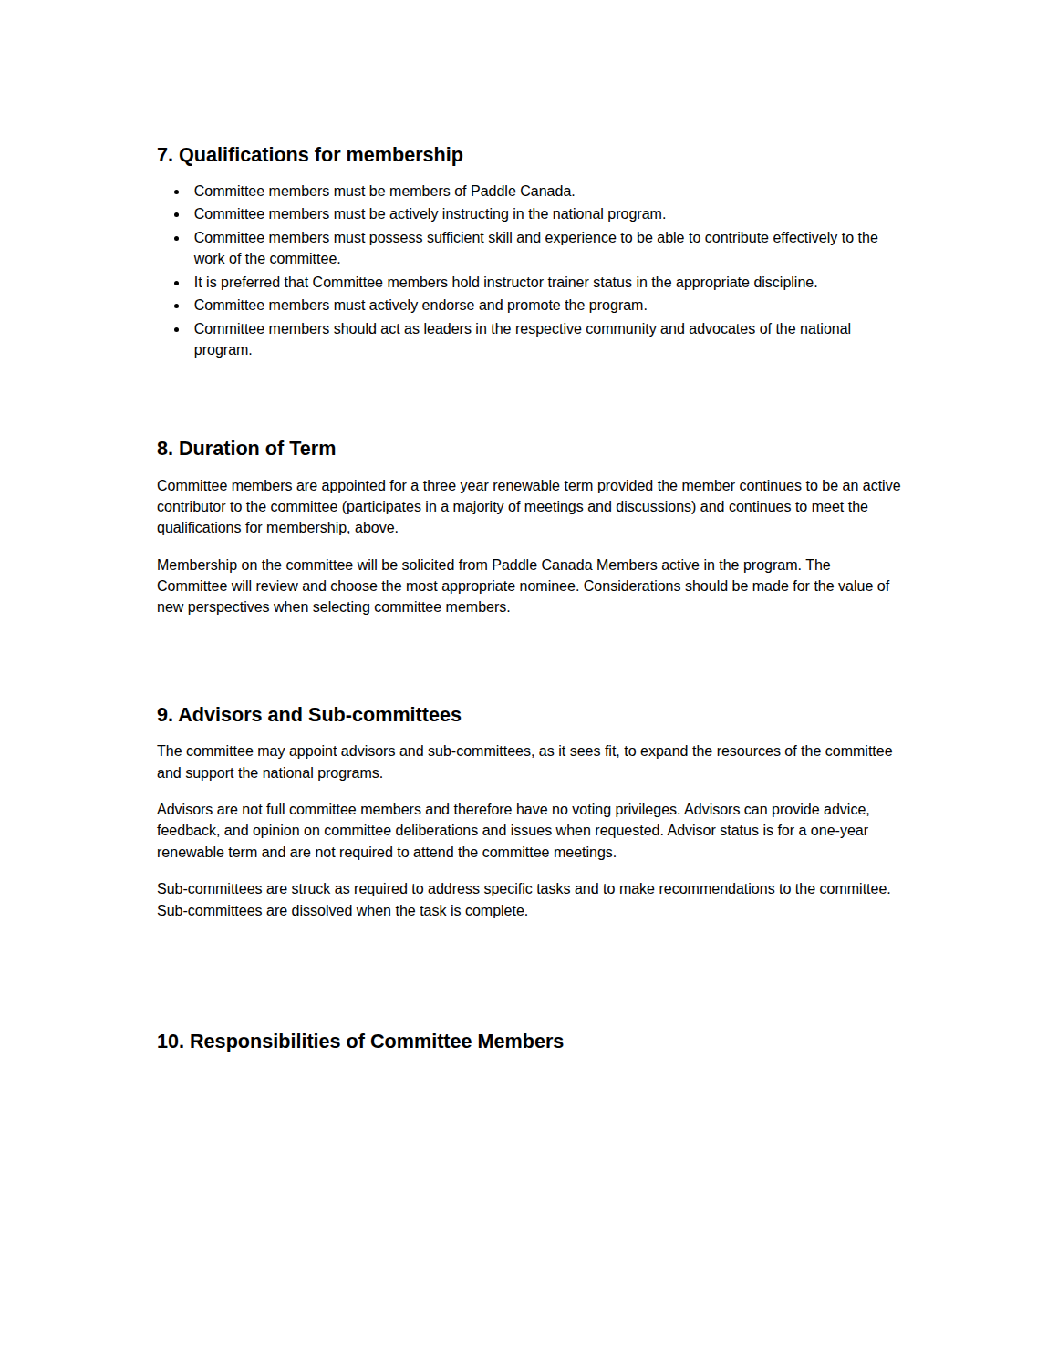7. Qualifications for membership
Committee members must be members of Paddle Canada.
Committee members must be actively instructing in the national program.
Committee members must possess sufficient skill and experience to be able to contribute effectively to the work of the committee.
It is preferred that Committee members hold instructor trainer status in the appropriate discipline.
Committee members must actively endorse and promote the program.
Committee members should act as leaders in the respective community and advocates of the national program.
8. Duration of Term
Committee members are appointed for a three year renewable term provided the member continues to be an active contributor to the committee (participates in a majority of meetings and discussions) and continues to meet the qualifications for membership, above.
Membership on the committee will be solicited from Paddle Canada Members active in the program. The Committee will review and choose the most appropriate nominee. Considerations should be made for the value of new perspectives when selecting committee members.
9. Advisors and Sub-committees
The committee may appoint advisors and sub-committees, as it sees fit, to expand the resources of the committee and support the national programs.
Advisors are not full committee members and therefore have no voting privileges. Advisors can provide advice, feedback, and opinion on committee deliberations and issues when requested. Advisor status is for a one-year renewable term and are not required to attend the committee meetings.
Sub-committees are struck as required to address specific tasks and to make recommendations to the committee. Sub-committees are dissolved when the task is complete.
10. Responsibilities of Committee Members